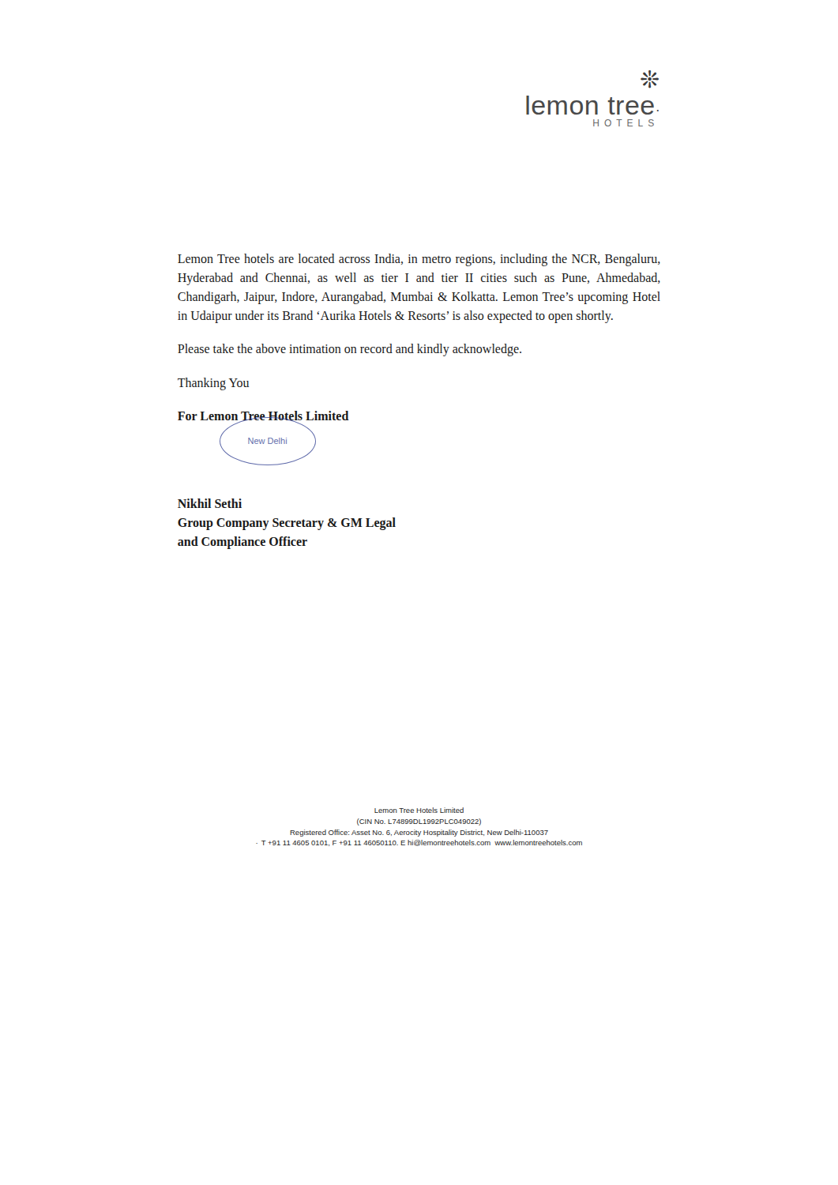❊
lemon tree·
HOTELS
Lemon Tree hotels are located across India, in metro regions, including the NCR, Bengaluru, Hyderabad and Chennai, as well as tier I and tier II cities such as Pune, Ahmedabad, Chandigarh, Jaipur, Indore, Aurangabad, Mumbai & Kolkatta. Lemon Tree’s upcoming Hotel in Udaipur under its Brand ‘Aurika Hotels & Resorts’ is also expected to open shortly.
Please take the above intimation on record and kindly acknowledge.
Thanking You
For Lemon Tree Hotels Limited
   New Delhi
Nikhil Sethi
Group Company Secretary & GM Legal
and Compliance Officer
Lemon Tree Hotels Limited
(CIN No. L74899DL1992PLC049022)
Registered Office: Asset No. 6, Aerocity Hospitality District, New Delhi-110037
·T +91 11 4605 0101, F +91 11 46050110. E hi@lemontreehotels.com www.lemontreehotels.com